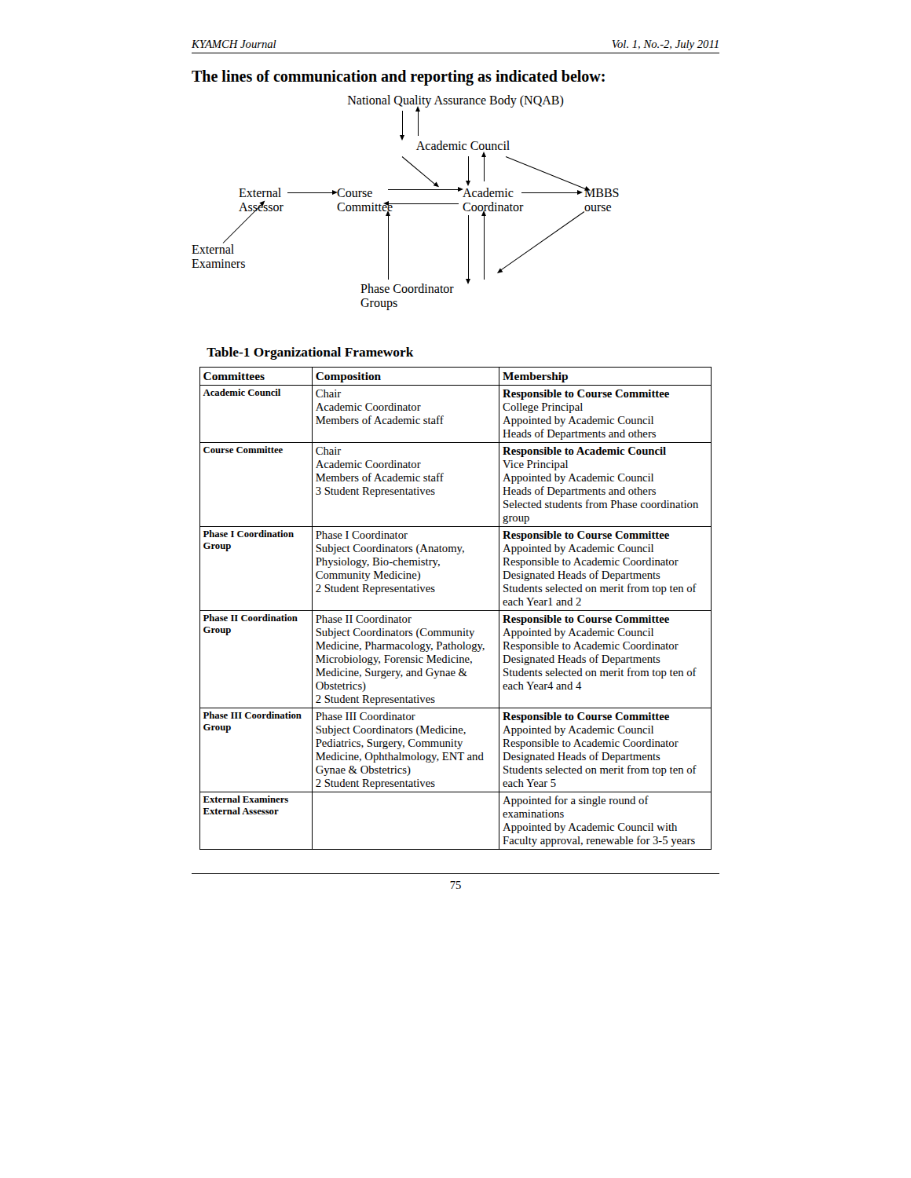KYAMCH Journal Vol. 1, No.-2, July 2011
The lines of communication and reporting as indicated below:
National Quality Assurance Body (NQAB)
Academic Council
External
Assessor
Course
Committee
Academic
Coordinator
MBBS
ourse
External
Examiners
Phase Coordinator
Groups
Table-1 Organizational Framework
| Committees | Composition | Membership |
| --- | --- | --- |
| Academic Council | Chair Academic Coordinator Members of Academic staff | Responsible to Course Committee College Principal Appointed by Academic Council Heads of Departments and others |
| Course Committee | Chair Academic Coordinator Members of Academic staff 3 Student Representatives | Responsible to Academic Council Vice Principal Appointed by Academic Council Heads of Departments and others Selected students from Phase coordination group |
| Phase I Coordination Group | Phase I Coordinator Subject Coordinators (Anatomy, Physiology, Bio-chemistry, Community Medicine) 2 Student Representatives | Responsible to Course Committee Appointed by Academic Council Responsible to Academic Coordinator Designated Heads of Departments Students selected on merit from top ten of each Year1 and 2 |
| Phase II Coordination Group | Phase II Coordinator Subject Coordinators (Community Medicine, Pharmacology, Pathology, Microbiology, Forensic Medicine, Medicine, Surgery, and Gynae & Obstetrics) 2 Student Representatives | Responsible to Course Committee Appointed by Academic Council Responsible to Academic Coordinator Designated Heads of Departments Students selected on merit from top ten of each Year4 and 4 |
| Phase III Coordination Group | Phase III Coordinator Subject Coordinators (Medicine, Pediatrics, Surgery, Community Medicine, Ophthalmology, ENT and Gynae & Obstetrics) 2 Student Representatives | Responsible to Course Committee Appointed by Academic Council Responsible to Academic Coordinator Designated Heads of Departments Students selected on merit from top ten of each Year 5 |
| External Examiners External Assessor | | Appointed for a single round of examinations Appointed by Academic Council with Faculty approval, renewable for 3-5 years |
75